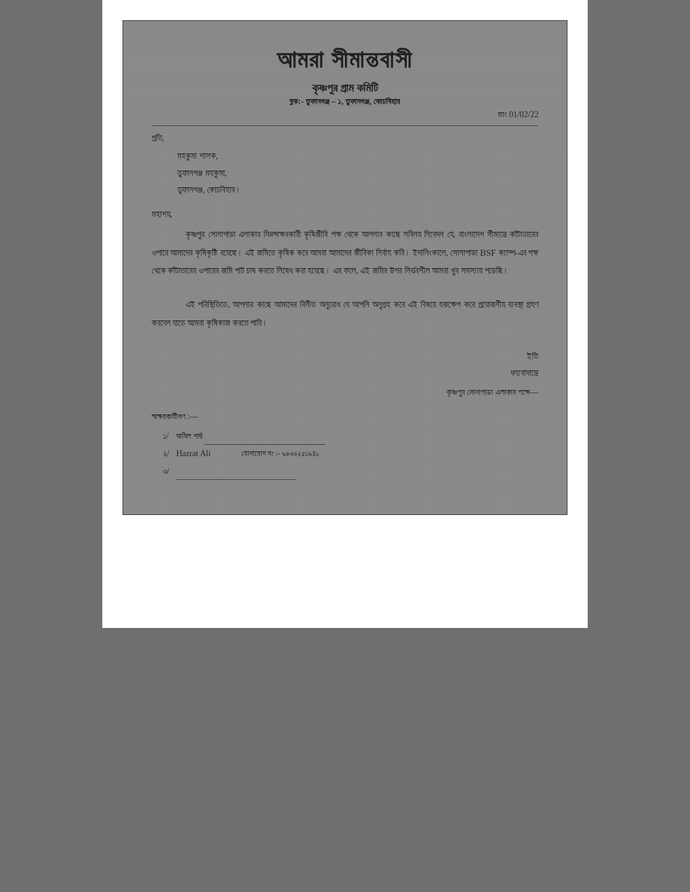আমরা সীমান্তবাসী
কৃষ্ণপুর গ্রাম কমিটি
ব্লক:- তুফানগঞ্জ – ১, তুফানগঞ্জ, কোচবিহার
তাং 01/02/22
প্রতি,
মহকুমা শাসক,
তুফানগঞ্জ মহকুমা,
তুফানগঞ্জ, কোচবিহার।
মহাশয়,
কৃষ্ণপুর সোনাপাড়া এলাকার নিম্নস্বাক্ষরকারী কৃষিজীবি পক্ষ থেকে আপনার কাছে সবিনয় নিবেদন যে, বাংলাদেশ সীমান্তে কাঁটাতারের ওপারে আমাদের কৃষিকৃষ্টি রয়েছে। এই জমিতে কৃষিক করে আমরা আমাদের জীবিকা নির্বাহ করি। ইদানিংকালে, সোনাপাড়া BSF ক্যাম্প-এর পক্ষ থেকে কাঁটাতারের ওপারের জমি পাট চাষ করতে নিষেধ করা হয়েছে। এর ফলে, এই জমির উপর নির্ভরশীল আমরা খুব সমস্যায় পড়েছি।
এই পরিস্থিতিতে, আপনার কাছে আমাদের বিনীত অনুরোধ যে আপনি অনুগ্রহ করে এই বিষয়ে হস্তক্ষেপ করে প্রয়োজনীয় ব্যবস্থা গ্রহণ করবেন যাতে আমরা কৃষিকাজ করতে পারি।
ইতি
ধন্যবাদান্তে
কৃষ্ণপুর সোনাপাড়া এলাকার পক্ষে—
স্বাক্ষরকারীগণ :—
১/ অনিল শর্মা
২/ Hazrat Ali যোগাযোগ নং :- ৯৮০০২৫১৯৪১
৩/